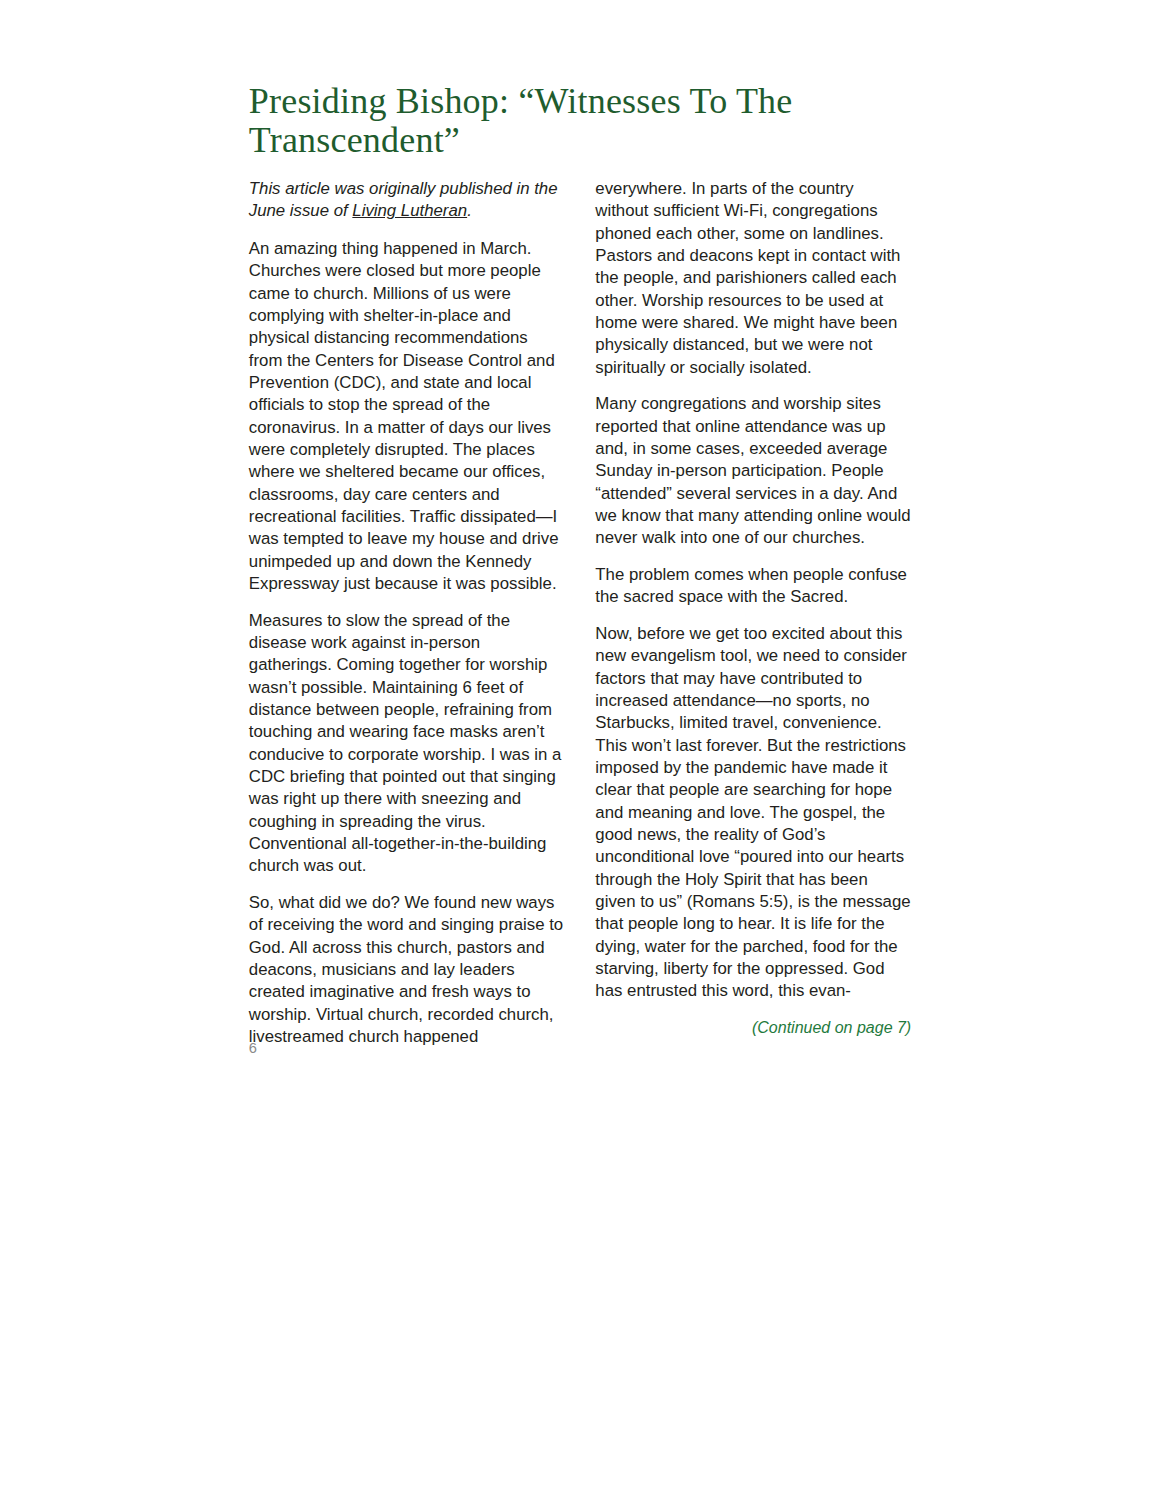Presiding Bishop: “Witnesses To The Transcendent”
This article was originally published in the June issue of Living Lutheran.
An amazing thing happened in March. Churches were closed but more people came to church. Millions of us were complying with shelter-in-place and physical distancing recommendations from the Centers for Disease Control and Prevention (CDC), and state and local officials to stop the spread of the coronavirus. In a matter of days our lives were completely disrupted. The places where we sheltered became our offices, classrooms, day care centers and recreational facilities. Traffic dissipated—I was tempted to leave my house and drive unimpeded up and down the Kennedy Expressway just because it was possible.
Measures to slow the spread of the disease work against in-person gatherings. Coming together for worship wasn’t possible. Maintaining 6 feet of distance between people, refraining from touching and wearing face masks aren’t conducive to corporate worship. I was in a CDC briefing that pointed out that singing was right up there with sneezing and coughing in spreading the virus. Conventional all-together-in-the-building church was out.
So, what did we do? We found new ways of receiving the word and singing praise to God. All across this church, pastors and deacons, musicians and lay leaders created imaginative and fresh ways to worship. Virtual church, recorded church, livestreamed church happened everywhere. In parts of the country without sufficient Wi-Fi, congregations phoned each other, some on landlines. Pastors and deacons kept in contact with the people, and parishioners called each other. Worship resources to be used at home were shared. We might have been physically distanced, but we were not spiritually or socially isolated.
Many congregations and worship sites reported that online attendance was up and, in some cases, exceeded average Sunday in-person participation. People “attended” several services in a day. And we know that many attending online would never walk into one of our churches.
The problem comes when people confuse the sacred space with the Sacred.
Now, before we get too excited about this new evangelism tool, we need to consider factors that may have contributed to increased attendance—no sports, no Starbucks, limited travel, convenience. This won’t last forever. But the restrictions imposed by the pandemic have made it clear that people are searching for hope and meaning and love. The gospel, the good news, the reality of God’s unconditional love “poured into our hearts through the Holy Spirit that has been given to us” (Romans 5:5), is the message that people long to hear. It is life for the dying, water for the parched, food for the starving, liberty for the oppressed. God has entrusted this word, this evan-
(Continued on page 7)
6